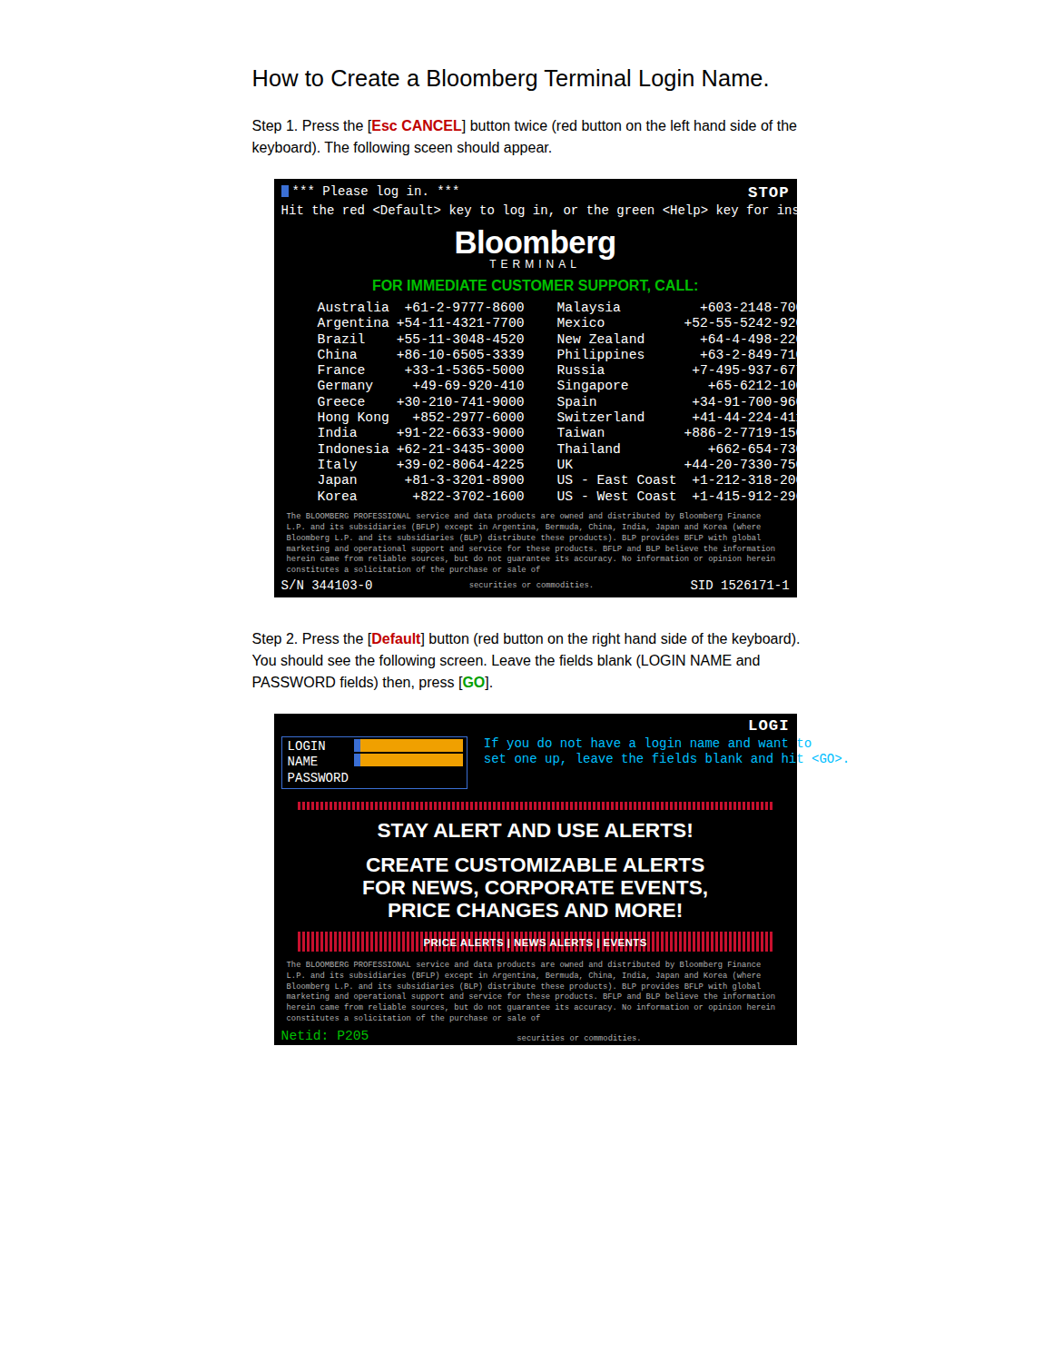How to Create a Bloomberg Terminal Login Name.
Step 1. Press the [Esc CANCEL] button twice (red button on the left hand side of the keyboard). The following sceen should appear.
*** Please log in. ***
STOP
Hit the red <Default> key to log in, or the green <Help> key for instructions.
Bloomberg
TERMINAL
FOR IMMEDIATE CUSTOMER SUPPORT, CALL:
| Australia | +61-2-9777-8600 | Malaysia | +603-2148-7000 |
| Argentina | +54-11-4321-7700 | Mexico | +52-55-5242-9200 |
| Brazil | +55-11-3048-4520 | New Zealand | +64-4-498-2200 |
| China | +86-10-6505-3339 | Philippines | +63-2-849-7100 |
| France | +33-1-5365-5000 | Russia | +7-495-937-6770 |
| Germany | +49-69-920-410 | Singapore | +65-6212-1000 |
| Greece | +30-210-741-9000 | Spain | +34-91-700-9600 |
| Hong Kong | +852-2977-6000 | Switzerland | +41-44-224-4111 |
| India | +91-22-6633-9000 | Taiwan | +886-2-7719-1500 |
| Indonesia | +62-21-3435-3000 | Thailand | +662-654-7300 |
| Italy | +39-02-8064-4225 | UK | +44-20-7330-7500 |
| Japan | +81-3-3201-8900 | US - East Coast | +1-212-318-2000 |
| Korea | +822-3702-1600 | US - West Coast | +1-415-912-2960 |
The BLOOMBERG PROFESSIONAL service and data products are owned and distributed by Bloomberg Finance L.P. and its subsidiaries (BFLP) except in Argentina, Bermuda, China, India, Japan and Korea (where Bloomberg L.P. and its subsidiaries (BLP) distribute these products). BLP provides BFLP with global marketing and operational support and service for these products. BFLP and BLP believe the information herein came from reliable sources, but do not guarantee its accuracy. No information or opinion herein constitutes a solicitation of the purchase or sale of
S/N 344103-0
securities or commodities.
SID 1526171-1
Step 2. Press the [Default] button (red button on the right hand side of the keyboard). You should see the following screen. Leave the fields blank (LOGIN NAME and PASSWORD fields) then, press [GO].
LOGI
LOGIN NAME
PASSWORD
If you do not have a login name and want to
set one up, leave the fields blank and hit <GO>.
STAY ALERT AND USE ALERTS!
CREATE CUSTOMIZABLE ALERTS
FOR NEWS, CORPORATE EVENTS,
PRICE CHANGES AND MORE!
PRICE ALERTS | NEWS ALERTS | EVENTS
The BLOOMBERG PROFESSIONAL service and data products are owned and distributed by Bloomberg Finance L.P. and its subsidiaries (BFLP) except in Argentina, Bermuda, China, India, Japan and Korea (where Bloomberg L.P. and its subsidiaries (BLP) distribute these products). BLP provides BFLP with global marketing and operational support and service for these products. BFLP and BLP believe the information herein came from reliable sources, but do not guarantee its accuracy. No information or opinion herein constitutes a solicitation of the purchase or sale of
Netid: P205
securities or commodities.